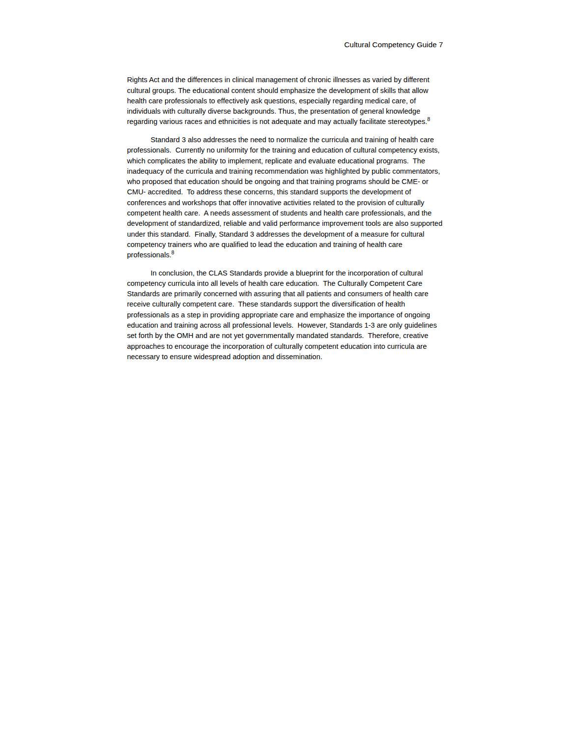Cultural Competency Guide 7
Rights Act and the differences in clinical management of chronic illnesses as varied by different cultural groups. The educational content should emphasize the development of skills that allow health care professionals to effectively ask questions, especially regarding medical care, of individuals with culturally diverse backgrounds. Thus, the presentation of general knowledge regarding various races and ethnicities is not adequate and may actually facilitate stereotypes.8
Standard 3 also addresses the need to normalize the curricula and training of health care professionals. Currently no uniformity for the training and education of cultural competency exists, which complicates the ability to implement, replicate and evaluate educational programs. The inadequacy of the curricula and training recommendation was highlighted by public commentators, who proposed that education should be ongoing and that training programs should be CME- or CMU- accredited. To address these concerns, this standard supports the development of conferences and workshops that offer innovative activities related to the provision of culturally competent health care. A needs assessment of students and health care professionals, and the development of standardized, reliable and valid performance improvement tools are also supported under this standard. Finally, Standard 3 addresses the development of a measure for cultural competency trainers who are qualified to lead the education and training of health care professionals.8
In conclusion, the CLAS Standards provide a blueprint for the incorporation of cultural competency curricula into all levels of health care education. The Culturally Competent Care Standards are primarily concerned with assuring that all patients and consumers of health care receive culturally competent care. These standards support the diversification of health professionals as a step in providing appropriate care and emphasize the importance of ongoing education and training across all professional levels. However, Standards 1-3 are only guidelines set forth by the OMH and are not yet governmentally mandated standards. Therefore, creative approaches to encourage the incorporation of culturally competent education into curricula are necessary to ensure widespread adoption and dissemination.